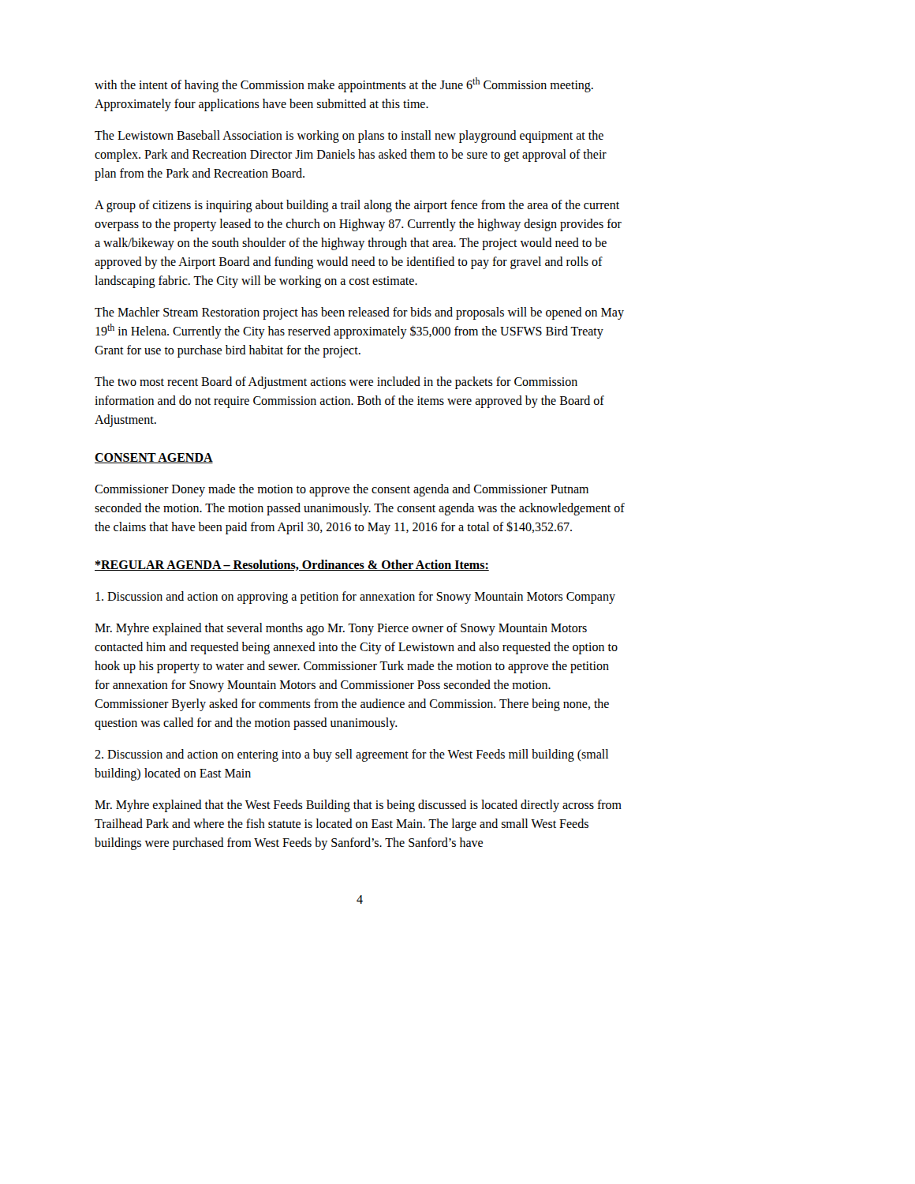with the intent of having the Commission make appointments at the June 6th Commission meeting. Approximately four applications have been submitted at this time.
The Lewistown Baseball Association is working on plans to install new playground equipment at the complex. Park and Recreation Director Jim Daniels has asked them to be sure to get approval of their plan from the Park and Recreation Board.
A group of citizens is inquiring about building a trail along the airport fence from the area of the current overpass to the property leased to the church on Highway 87. Currently the highway design provides for a walk/bikeway on the south shoulder of the highway through that area. The project would need to be approved by the Airport Board and funding would need to be identified to pay for gravel and rolls of landscaping fabric. The City will be working on a cost estimate.
The Machler Stream Restoration project has been released for bids and proposals will be opened on May 19th in Helena. Currently the City has reserved approximately $35,000 from the USFWS Bird Treaty Grant for use to purchase bird habitat for the project.
The two most recent Board of Adjustment actions were included in the packets for Commission information and do not require Commission action. Both of the items were approved by the Board of Adjustment.
CONSENT AGENDA
Commissioner Doney made the motion to approve the consent agenda and Commissioner Putnam seconded the motion. The motion passed unanimously. The consent agenda was the acknowledgement of the claims that have been paid from April 30, 2016 to May 11, 2016 for a total of $140,352.67.
*REGULAR AGENDA – Resolutions, Ordinances & Other Action Items:
1. Discussion and action on approving a petition for annexation for Snowy Mountain Motors Company
Mr. Myhre explained that several months ago Mr. Tony Pierce owner of Snowy Mountain Motors contacted him and requested being annexed into the City of Lewistown and also requested the option to hook up his property to water and sewer. Commissioner Turk made the motion to approve the petition for annexation for Snowy Mountain Motors and Commissioner Poss seconded the motion. Commissioner Byerly asked for comments from the audience and Commission. There being none, the question was called for and the motion passed unanimously.
2. Discussion and action on entering into a buy sell agreement for the West Feeds mill building (small building) located on East Main
Mr. Myhre explained that the West Feeds Building that is being discussed is located directly across from Trailhead Park and where the fish statute is located on East Main. The large and small West Feeds buildings were purchased from West Feeds by Sanford’s. The Sanford’s have
4